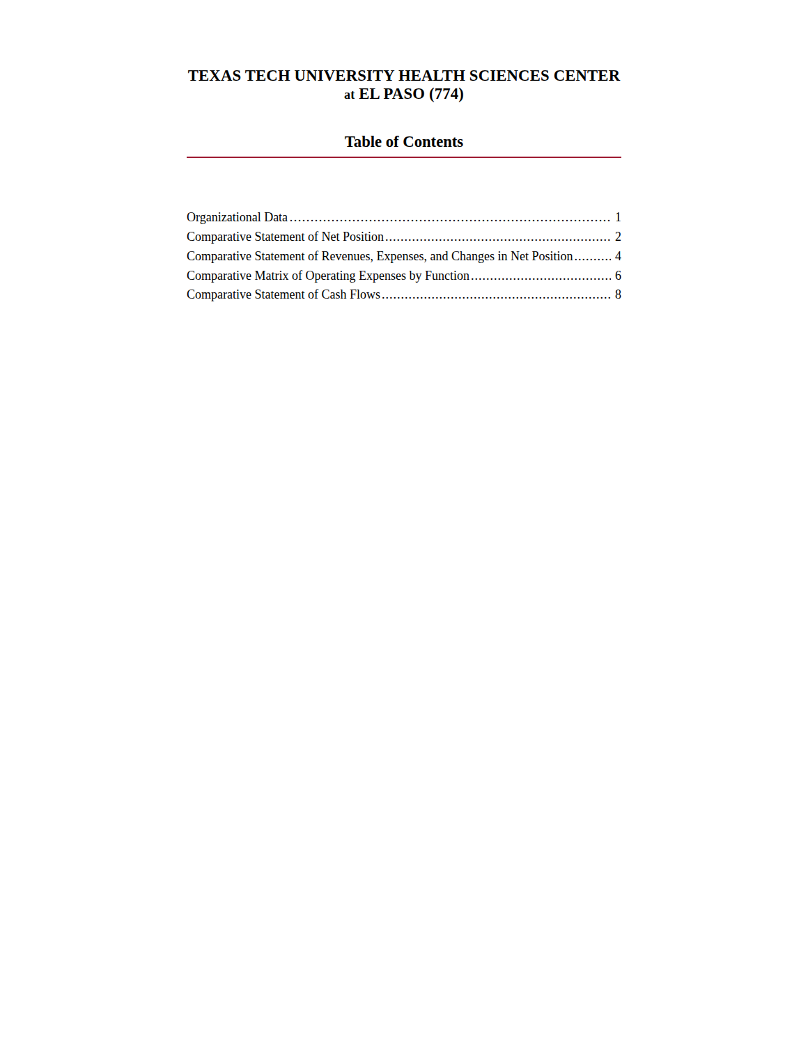TEXAS TECH UNIVERSITY HEALTH SCIENCES CENTER at EL PASO (774)
Table of Contents
Organizational Data …………………………………………………………………………………………………………………………………………………………………………………………………………………… 1
Comparative Statement of Net Position ........................................................................................................................................................... 2
Comparative Statement of Revenues, Expenses, and Changes in Net Position ..................................................................................... 4
Comparative Matrix of Operating Expenses by Function ......................................................................................................... 6
Comparative Statement of Cash Flows ........................................................................................................................................... 8